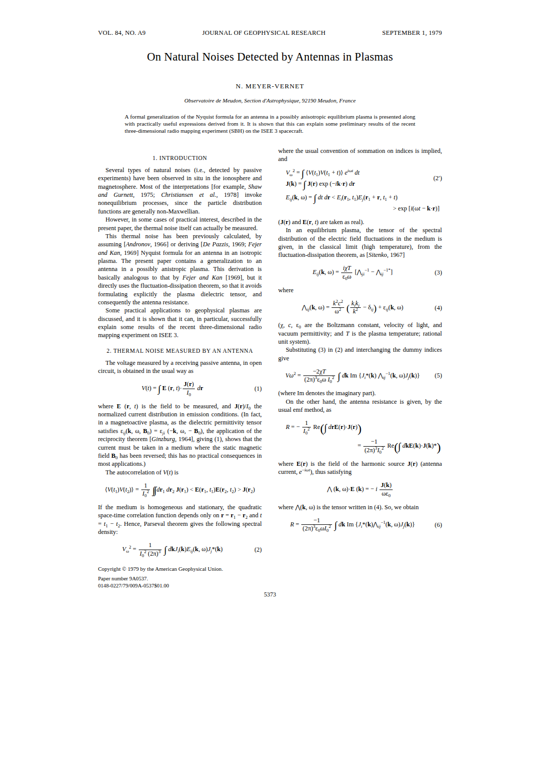VOL. 84, NO. A9 JOURNAL OF GEOPHYSICAL RESEARCH SEPTEMBER 1, 1979
On Natural Noises Detected by Antennas in Plasmas
N. MEYER-VERNET
Observatoire de Meudon, Section d'Astrophysique, 92190 Meudon, France
A formal generalization of the Nyquist formula for an antenna in a possibly anisotropic equilibrium plasma is presented along with practically useful expressions derived from it. It is shown that this can explain some preliminary results of the recent three-dimensional radio mapping experiment (SBH) on the ISEE 3 spacecraft.
1. Introduction
Several types of natural noises (i.e., detected by passive experiments) have been observed in situ in the ionosphere and magnetosphere. Most of the interpretations [for example, Shaw and Gurnett, 1975; Christiansen et al., 1978] invoke nonequilibrium processes, since the particle distribution functions are generally non-Maxwellian.
However, in some cases of practical interest, described in the present paper, the thermal noise itself can actually be measured.
This thermal noise has been previously calculated, by assuming [Andronov, 1966] or deriving [De Pazzis, 1969; Fejer and Kan, 1969] Nyquist formula for an antenna in an isotropic plasma. The present paper contains a generalization to an antenna in a possibly anistropic plasma. This derivation is basically analogous to that by Fejer and Kan [1969], but it directly uses the fluctuation-dissipation theorem, so that it avoids formulating explicitly the plasma dielectric tensor, and consequently the antenna resistance.
Some practical applications to geophysical plasmas are discussed, and it is shown that it can, in particular, successfully explain some results of the recent three-dimensional radio mapping experiment on ISEE 3.
2. Thermal Noise Measured by an Antenna
The voltage measured by a receiving passive antenna, in open circuit, is obtained in the usual way as
V(t) = ∫ E (r, t)·J(r) I0 dr
(1)
where E (r, t) is the field to be measured, and J(r)/I0 the normalized current distribution in emission conditions. (In fact, in a magnetoactive plasma, as the dielectric permittivity tensor satisfies εij(k, ω, B0) = εji (−k, ω, − B0), the application of the reciprocity theorem [Ginzburg, 1964], giving (1), shows that the current must be taken in a medium where the static magnetic field B0 has been reversed; this has no practical consequences in most applications.)
The autocorrelation of V(t) is
⟨V(t1)V(t2)⟩ = 1 I02 ∫∫dr1 dr2 J(r1) < E(r1, t1)E(r2, t2) > J(r2)
If the medium is homogeneous and stationary, the quadratic space-time correlation function depends only on r = r1 − r2 and t = t1 − t2. Hence, Parseval theorem gives the following spectral density:
Vω2 = 1 I02 (2π)3 ∫ dkJi(k)Eij(k, ω)Jj*(k)
(2)
Copyright © 1979 by the American Geophysical Union.
Paper number 9A0537.
0148-0227/79/009A-0537$01.00
where the usual convention of sommation on indices is implied, and
(2′)
Vω2 = ∫ ⟨V(t1)V(t1 + t)⟩ eiωt dt
J(k) = ∫ J(r) exp (−ik·r) dr
Eij(k, ω) = ∫ dt d r < Ei(r1, t1)Ej(r1 + r, t1 + t)
> exp [i(ωt − k·r)]
(J(r) and E(r, t) are taken as real).
In an equilibrium plasma, the tensor of the spectral distribution of the electric field fluctuations in the medium is given, in the classical limit (high temperature), from the fluctuation-dissipation theorem, as [Sitenko, 1967]
Eij(k, ω) = iχT ε0ω [⋀ji−1 − ⋀ij−1*]
(3)
where
⋀ij(k, ω) = k2c2 ω2 (kikj k2 − δij) + εij(k, ω)
(4)
(χ, c, ε0 are the Boltzmann constant, velocity of light, and vacuum permittivity; and T is the plasma temperature; rational unit system).
Substituting (3) in (2) and interchanging the dummy indices give
Vω2 = −2χT(2π)3ε0ω I02 ∫ dk Im {Ji*(k) ⋀ij−1(k, ω)Jj(k)}
(5)
(where Im denotes the imaginary part).
On the other hand, the antenna resistance is given, by the usual emf method, as
R = − 1 I02 Re(∫ drE(r)·J(r))
= −1(2π)3I02 Re(∫ dkE(k)·J(k)*)
where E(r) is the field of the harmonic source J(r) (antenna current, e−iωt), thus satisfying
⋀ (k, ω)·E (k) = − i J(k) ωε0
where ⋀(k, ω) is the tensor written in (4). So, we obtain
R = −1(2π)3ε0ωI02 ∫ dk Im {Ji*(k)⋀ij−1(k, ω)Jj(k)}
(6)
5373